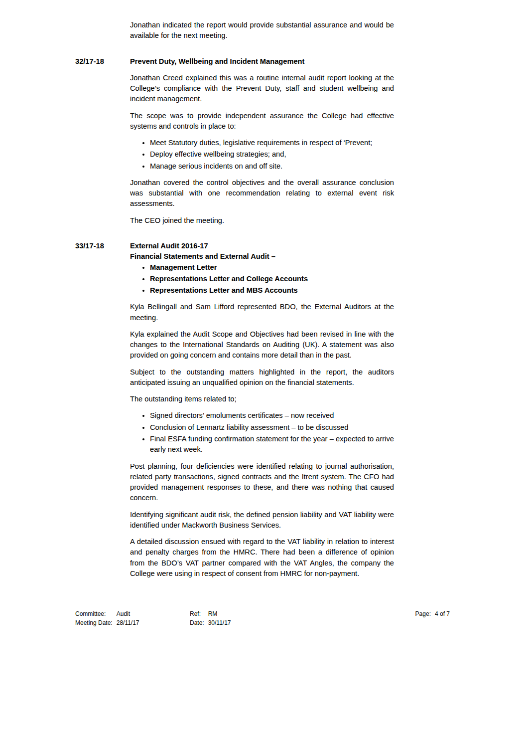Jonathan indicated the report would provide substantial assurance and would be available for the next meeting.
32/17-18
Prevent Duty, Wellbeing and Incident Management
Jonathan Creed explained this was a routine internal audit report looking at the College’s compliance with the Prevent Duty, staff and student wellbeing and incident management.
The scope was to provide independent assurance the College had effective systems and controls in place to:
Meet Statutory duties, legislative requirements in respect of ‘Prevent;
Deploy effective wellbeing strategies; and,
Manage serious incidents on and off site.
Jonathan covered the control objectives and the overall assurance conclusion was substantial with one recommendation relating to external event risk assessments.
The CEO joined the meeting.
33/17-18
External Audit 2016-17
Financial Statements and External Audit –
Management Letter
Representations Letter and College Accounts
Representations Letter and MBS Accounts
Kyla Bellingall and Sam Lifford represented BDO, the External Auditors at the meeting.
Kyla explained the Audit Scope and Objectives had been revised in line with the changes to the International Standards on Auditing (UK). A statement was also provided on going concern and contains more detail than in the past.
Subject to the outstanding matters highlighted in the report, the auditors anticipated issuing an unqualified opinion on the financial statements.
The outstanding items related to;
Signed directors’ emoluments certificates – now received
Conclusion of Lennartz liability assessment – to be discussed
Final ESFA funding confirmation statement for the year – expected to arrive early next week.
Post planning, four deficiencies were identified relating to journal authorisation, related party transactions, signed contracts and the Itrent system. The CFO had provided management responses to these, and there was nothing that caused concern.
Identifying significant audit risk, the defined pension liability and VAT liability were identified under Mackworth Business Services.
A detailed discussion ensued with regard to the VAT liability in relation to interest and penalty charges from the HMRC. There had been a difference of opinion from the BDO’s VAT partner compared with the VAT Angles, the company the College were using in respect of consent from HMRC for non-payment.
| Committee: | Audit |
| Meeting Date: | 28/11/17 |
| Ref: | RM |
| Date: | 30/11/17 |
| Page: | 4 of 7 |